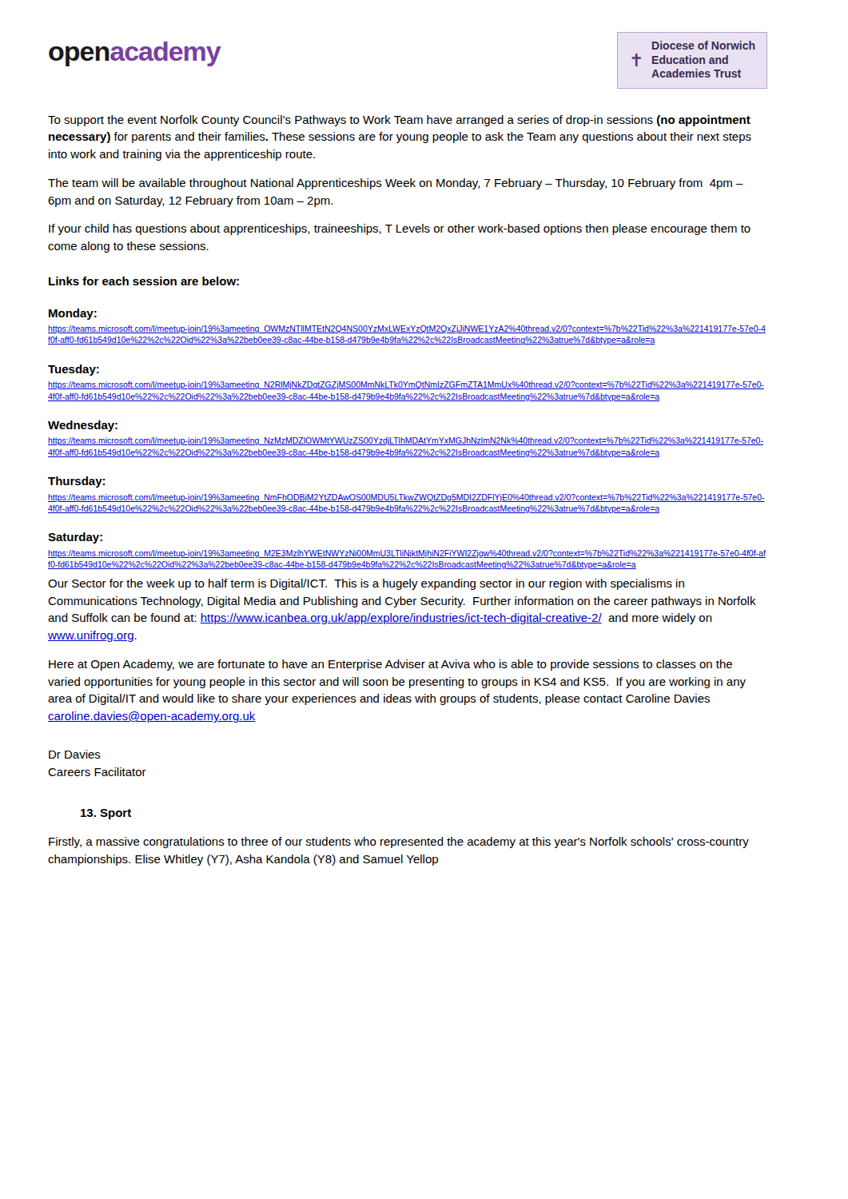openacademy
✝ Diocese of Norwich Education and Academies Trust
To support the event Norfolk County Council’s Pathways to Work Team have arranged a series of drop-in sessions (no appointment necessary) for parents and their families. These sessions are for young people to ask the Team any questions about their next steps into work and training via the apprenticeship route.
The team will be available throughout National Apprenticeships Week on Monday, 7 February – Thursday, 10 February from 4pm – 6pm and on Saturday, 12 February from 10am – 2pm.
If your child has questions about apprenticeships, traineeships, T Levels or other work-based options then please encourage them to come along to these sessions.
Links for each session are below:
Monday:
https://teams.microsoft.com/l/meetup-join/19%3ameeting_OWMzNTllMTEtN2Q4NS00YzMxLWExYzQtM2QxZjJiNWE1YzA2%40thread.v2/0?context=%7b%22Tid%22%3a%221419177e-57e0-4f0f-aff0-fd61b549d10e%22%2c%22Oid%22%3a%22beb0ee39-c8ac-44be-b158-d479b9e4b9fa%22%2c%22IsBroadcastMeeting%22%3atrue%7d&btype=a&role=a
Tuesday:
https://teams.microsoft.com/l/meetup-join/19%3ameeting_N2RlMjNkZDgtZGZjMS00MmNkLTk0YmQtNmIzZGFmZTA1MmUx%40thread.v2/0?context=%7b%22Tid%22%3a%221419177e-57e0-4f0f-aff0-fd61b549d10e%22%2c%22Oid%22%3a%22beb0ee39-c8ac-44be-b158-d479b9e4b9fa%22%2c%22IsBroadcastMeeting%22%3atrue%7d&btype=a&role=a
Wednesday:
https://teams.microsoft.com/l/meetup-join/19%3ameeting_NzMzMDZlOWMtYWUzZS00YzdjLTlhMDAtYmYxMGJhNzlmN2Nk%40thread.v2/0?context=%7b%22Tid%22%3a%221419177e-57e0-4f0f-aff0-fd61b549d10e%22%2c%22Oid%22%3a%22beb0ee39-c8ac-44be-b158-d479b9e4b9fa%22%2c%22IsBroadcastMeeting%22%3atrue%7d&btype=a&role=a
Thursday:
https://teams.microsoft.com/l/meetup-join/19%3ameeting_NmFhODBjM2YtZDAwOS00MDU5LTkwZWQtZDg5MDI2ZDFlYjE0%40thread.v2/0?context=%7b%22Tid%22%3a%221419177e-57e0-4f0f-aff0-fd61b549d10e%22%2c%22Oid%22%3a%22beb0ee39-c8ac-44be-b158-d479b9e4b9fa%22%2c%22IsBroadcastMeeting%22%3atrue%7d&btype=a&role=a
Saturday:
https://teams.microsoft.com/l/meetup-join/19%3ameeting_M2E3MzlhYWEtNWYzNi00MmU3LTliNjktMjhiN2FiYWI2Zjgw%40thread.v2/0?context=%7b%22Tid%22%3a%221419177e-57e0-4f0f-aff0-fd61b549d10e%22%2c%22Oid%22%3a%22beb0ee39-c8ac-44be-b158-d479b9e4b9fa%22%2c%22IsBroadcastMeeting%22%3atrue%7d&btype=a&role=a
Our Sector for the week up to half term is Digital/ICT. This is a hugely expanding sector in our region with specialisms in Communications Technology, Digital Media and Publishing and Cyber Security. Further information on the career pathways in Norfolk and Suffolk can be found at: https://www.icanbea.org.uk/app/explore/industries/ict-tech-digital-creative-2/ and more widely on www.unifrog.org.
Here at Open Academy, we are fortunate to have an Enterprise Adviser at Aviva who is able to provide sessions to classes on the varied opportunities for young people in this sector and will soon be presenting to groups in KS4 and KS5. If you are working in any area of Digital/IT and would like to share your experiences and ideas with groups of students, please contact Caroline Davies caroline.davies@open-academy.org.uk
Dr Davies
Careers Facilitator
13. Sport
Firstly, a massive congratulations to three of our students who represented the academy at this year's Norfolk schools' cross-country championships. Elise Whitley (Y7), Asha Kandola (Y8) and Samuel Yellop